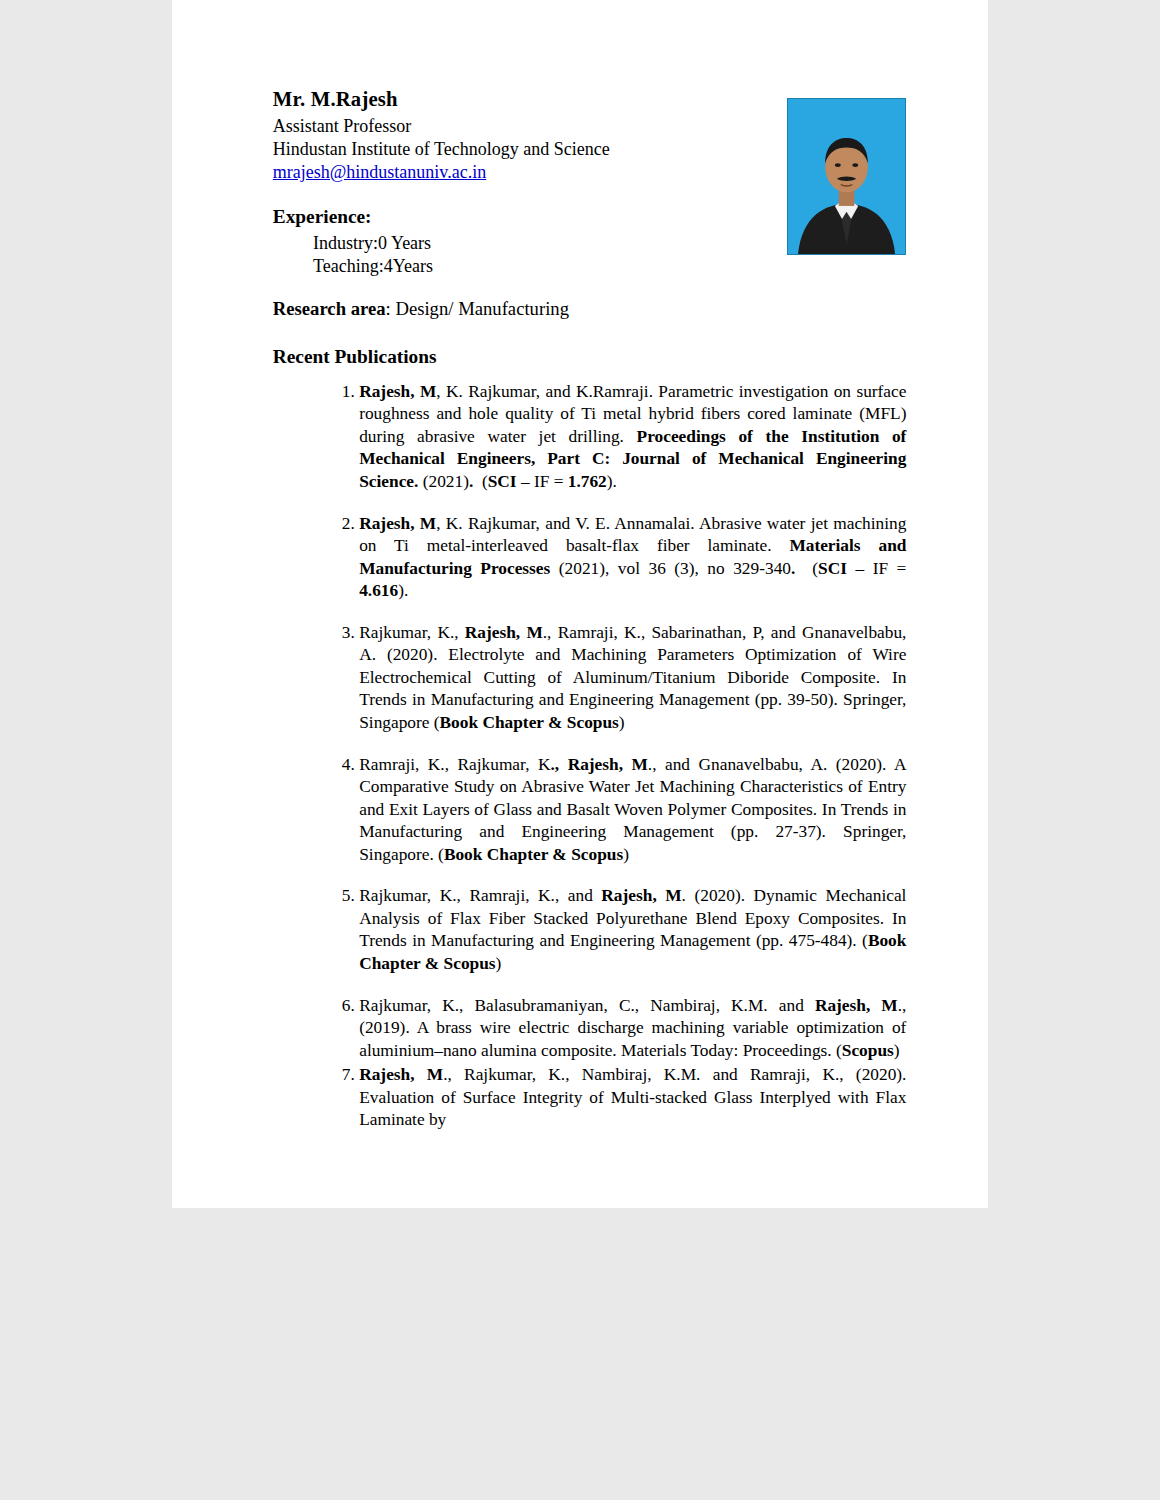Mr. M.Rajesh
Assistant Professor
Hindustan Institute of Technology and Science
mrajesh@hindustanuniv.ac.in
Experience:
Industry:0 Years
Teaching:4Years
Research area: Design/ Manufacturing
Recent Publications
Rajesh, M, K. Rajkumar, and K.Ramraji. Parametric investigation on surface roughness and hole quality of Ti metal hybrid fibers cored laminate (MFL) during abrasive water jet drilling. Proceedings of the Institution of Mechanical Engineers, Part C: Journal of Mechanical Engineering Science. (2021). (SCI – IF = 1.762).
Rajesh, M, K. Rajkumar, and V. E. Annamalai. Abrasive water jet machining on Ti metal-interleaved basalt-flax fiber laminate. Materials and Manufacturing Processes (2021), vol 36 (3), no 329-340. (SCI – IF = 4.616).
Rajkumar, K., Rajesh, M., Ramraji, K., Sabarinathan, P, and Gnanavelbabu, A. (2020). Electrolyte and Machining Parameters Optimization of Wire Electrochemical Cutting of Aluminum/Titanium Diboride Composite. In Trends in Manufacturing and Engineering Management (pp. 39-50). Springer, Singapore (Book Chapter & Scopus)
Ramraji, K., Rajkumar, K., Rajesh, M., and Gnanavelbabu, A. (2020). A Comparative Study on Abrasive Water Jet Machining Characteristics of Entry and Exit Layers of Glass and Basalt Woven Polymer Composites. In Trends in Manufacturing and Engineering Management (pp. 27-37). Springer, Singapore. (Book Chapter & Scopus)
Rajkumar, K., Ramraji, K., and Rajesh, M. (2020). Dynamic Mechanical Analysis of Flax Fiber Stacked Polyurethane Blend Epoxy Composites. In Trends in Manufacturing and Engineering Management (pp. 475-484). (Book Chapter & Scopus)
Rajkumar, K., Balasubramaniyan, C., Nambiraj, K.M. and Rajesh, M., (2019). A brass wire electric discharge machining variable optimization of aluminium–nano alumina composite. Materials Today: Proceedings. (Scopus)
Rajesh, M., Rajkumar, K., Nambiraj, K.M. and Ramraji, K., (2020). Evaluation of Surface Integrity of Multi-stacked Glass Interplyed with Flax Laminate by